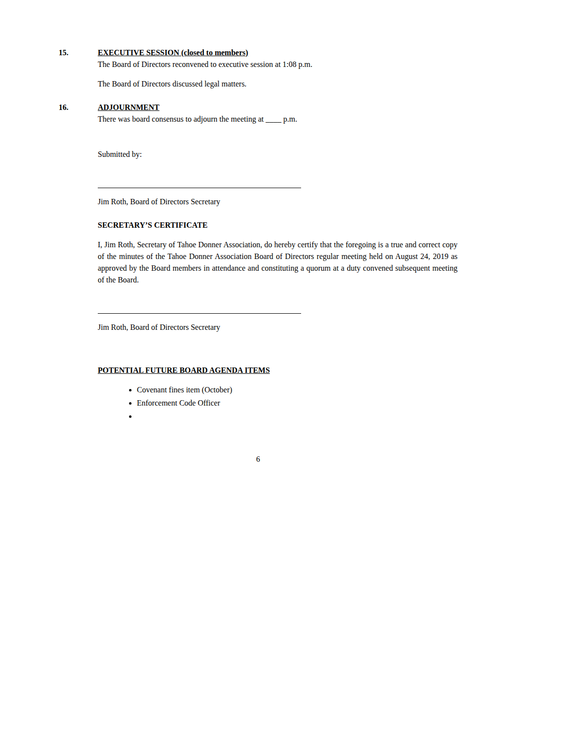15. EXECUTIVE SESSION (closed to members)
The Board of Directors reconvened to executive session at 1:08 p.m.
The Board of Directors discussed legal matters.
16. ADJOURNMENT
There was board consensus to adjourn the meeting at ____ p.m.
Submitted by:
Jim Roth, Board of Directors Secretary
SECRETARY’S CERTIFICATE
I, Jim Roth, Secretary of Tahoe Donner Association, do hereby certify that the foregoing is a true and correct copy of the minutes of the Tahoe Donner Association Board of Directors regular meeting held on August 24, 2019 as approved by the Board members in attendance and constituting a quorum at a duty convened subsequent meeting of the Board.
Jim Roth, Board of Directors Secretary
POTENTIAL FUTURE BOARD AGENDA ITEMS
Covenant fines item (October)
Enforcement Code Officer
6